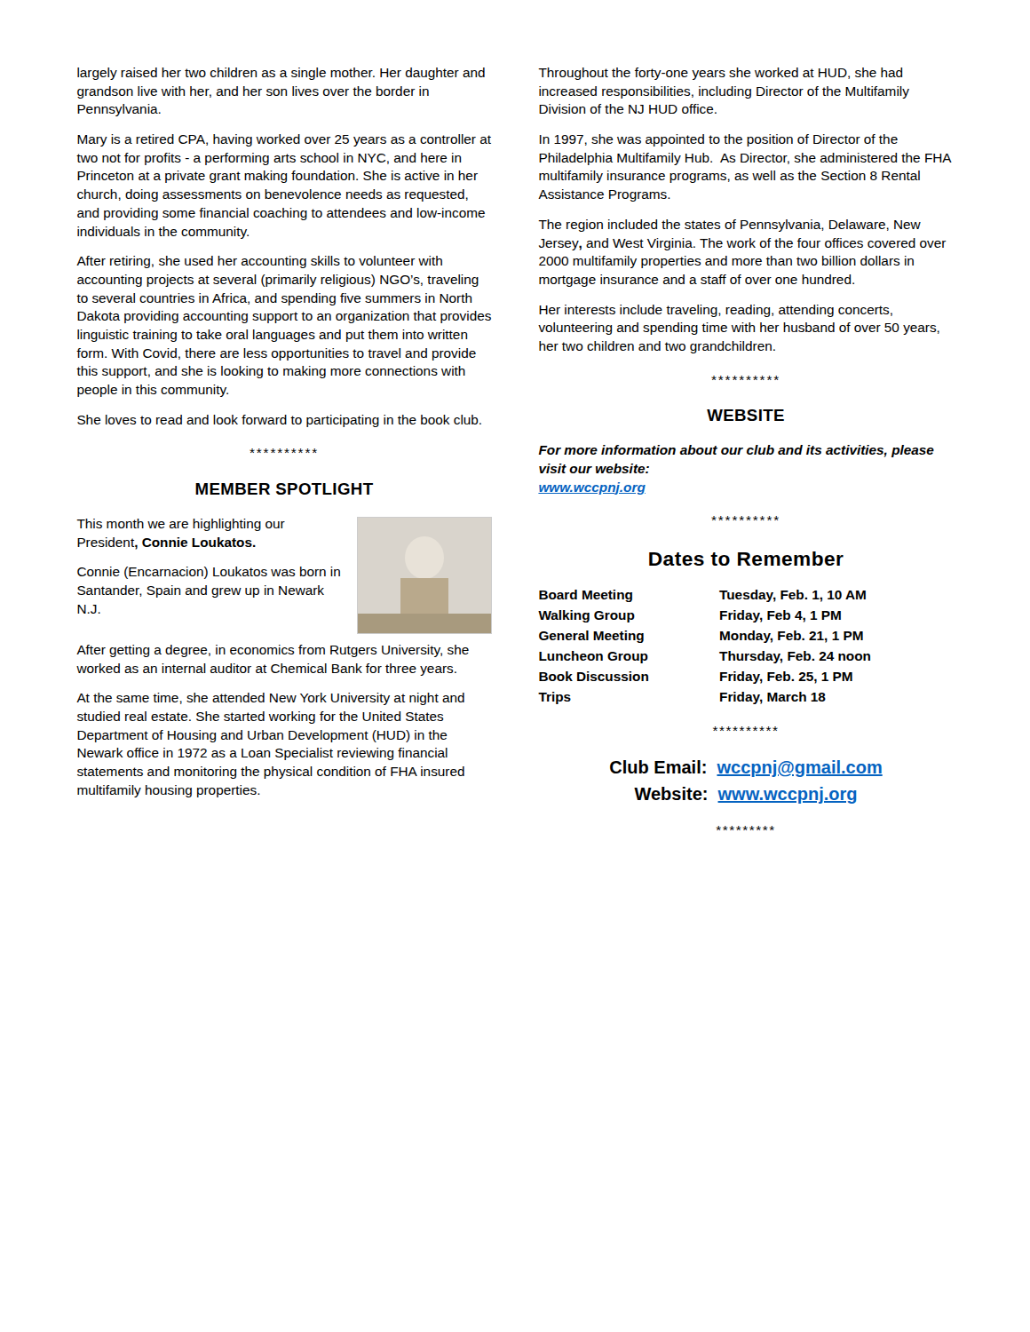largely raised her two children as a single mother. Her daughter and grandson live with her, and her son lives over the border in Pennsylvania.
Mary is a retired CPA, having worked over 25 years as a controller at two not for profits - a performing arts school in NYC, and here in Princeton at a private grant making foundation. She is active in her church, doing assessments on benevolence needs as requested, and providing some financial coaching to attendees and low-income individuals in the community.
After retiring, she used her accounting skills to volunteer with accounting projects at several (primarily religious) NGO’s, traveling to several countries in Africa, and spending five summers in North Dakota providing accounting support to an organization that provides linguistic training to take oral languages and put them into written form. With Covid, there are less opportunities to travel and provide this support, and she is looking to making more connections with people in this community.
She loves to read and look forward to participating in the book club.
**********
MEMBER SPOTLIGHT
This month we are highlighting our President, Connie Loukatos.
Connie (Encarnacion) Loukatos was born in Santander, Spain and grew up in Newark N.J.
After getting a degree, in economics from Rutgers University, she worked as an internal auditor at Chemical Bank for three years.
At the same time, she attended New York University at night and studied real estate. She started working for the United States Department of Housing and Urban Development (HUD) in the Newark office in 1972 as a Loan Specialist reviewing financial statements and monitoring the physical condition of FHA insured multifamily housing properties.
Throughout the forty-one years she worked at HUD, she had increased responsibilities, including Director of the Multifamily Division of the NJ HUD office.
In 1997, she was appointed to the position of Director of the Philadelphia Multifamily Hub. As Director, she administered the FHA multifamily insurance programs, as well as the Section 8 Rental Assistance Programs.
The region included the states of Pennsylvania, Delaware, New Jersey, and West Virginia. The work of the four offices covered over 2000 multifamily properties and more than two billion dollars in mortgage insurance and a staff of over one hundred.
Her interests include traveling, reading, attending concerts, volunteering and spending time with her husband of over 50 years, her two children and two grandchildren.
**********
WEBSITE
For more information about our club and its activities, please visit our website:
www.wccpnj.org
**********
Dates to Remember
| Board Meeting | Tuesday, Feb. 1, 10 AM |
| Walking Group | Friday, Feb 4, 1 PM |
| General Meeting | Monday, Feb. 21, 1 PM |
| Luncheon Group | Thursday, Feb. 24 noon |
| Book Discussion | Friday, Feb. 25, 1 PM |
| Trips | Friday, March 18 |
**********
Club Email: wccpnj@gmail.com
Website: www.wccpnj.org
*********